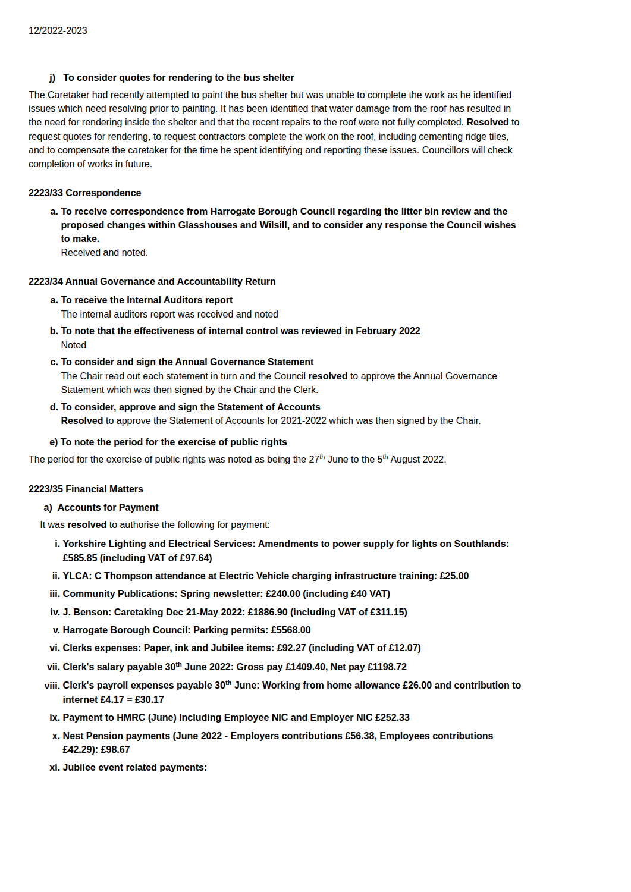12/2022-2023
j) To consider quotes for rendering to the bus shelter
The Caretaker had recently attempted to paint the bus shelter but was unable to complete the work as he identified issues which need resolving prior to painting. It has been identified that water damage from the roof has resulted in the need for rendering inside the shelter and that the recent repairs to the roof were not fully completed. Resolved to request quotes for rendering, to request contractors complete the work on the roof, including cementing ridge tiles, and to compensate the caretaker for the time he spent identifying and reporting these issues. Councillors will check completion of works in future.
2223/33 Correspondence
To receive correspondence from Harrogate Borough Council regarding the litter bin review and the proposed changes within Glasshouses and Wilsill, and to consider any response the Council wishes to make. Received and noted.
2223/34 Annual Governance and Accountability Return
To receive the Internal Auditors report The internal auditors report was received and noted
To note that the effectiveness of internal control was reviewed in February 2022 Noted
To consider and sign the Annual Governance Statement The Chair read out each statement in turn and the Council resolved to approve the Annual Governance Statement which was then signed by the Chair and the Clerk.
To consider, approve and sign the Statement of Accounts Resolved to approve the Statement of Accounts for 2021-2022 which was then signed by the Chair.
e) To note the period for the exercise of public rights
The period for the exercise of public rights was noted as being the 27th June to the 5th August 2022.
2223/35 Financial Matters
a) Accounts for Payment
It was resolved to authorise the following for payment:
Yorkshire Lighting and Electrical Services: Amendments to power supply for lights on Southlands: £585.85 (including VAT of £97.64)
YLCA: C Thompson attendance at Electric Vehicle charging infrastructure training: £25.00
Community Publications: Spring newsletter: £240.00 (including £40 VAT)
J. Benson: Caretaking Dec 21-May 2022: £1886.90 (including VAT of £311.15)
Harrogate Borough Council: Parking permits: £5568.00
Clerks expenses: Paper, ink and Jubilee items: £92.27 (including VAT of £12.07)
Clerk's salary payable 30th June 2022: Gross pay £1409.40, Net pay £1198.72
Clerk's payroll expenses payable 30th June: Working from home allowance £26.00 and contribution to internet £4.17 = £30.17
Payment to HMRC (June) Including Employee NIC and Employer NIC £252.33
Nest Pension payments (June 2022 - Employers contributions £56.38, Employees contributions £42.29): £98.67
Jubilee event related payments: